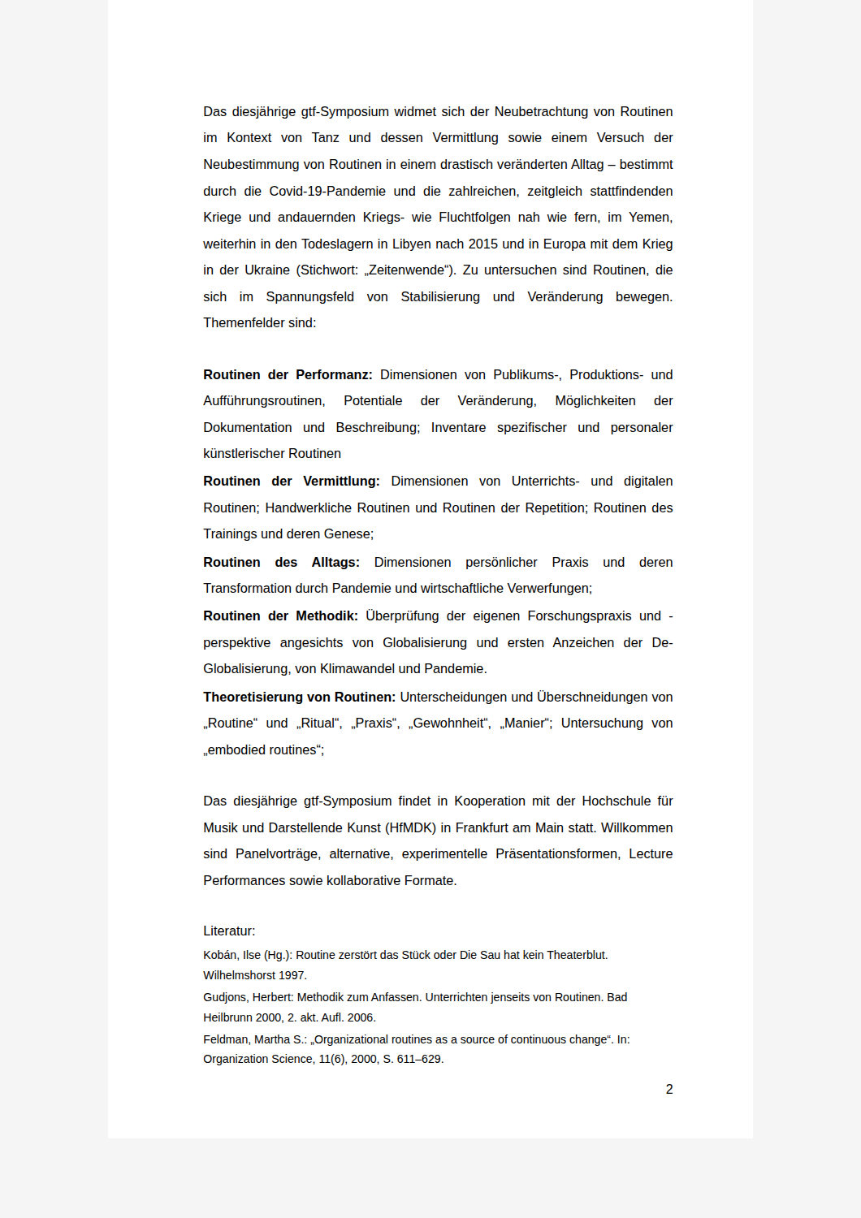Das diesjährige gtf-Symposium widmet sich der Neubetrachtung von Routinen im Kontext von Tanz und dessen Vermittlung sowie einem Versuch der Neubestimmung von Routinen in einem drastisch veränderten Alltag – bestimmt durch die Covid-19-Pandemie und die zahlreichen, zeitgleich stattfindenden Kriege und andauernden Kriegs- wie Fluchtfolgen nah wie fern, im Yemen, weiterhin in den Todeslagern in Libyen nach 2015 und in Europa mit dem Krieg in der Ukraine (Stichwort: „Zeitenwende“). Zu untersuchen sind Routinen, die sich im Spannungsfeld von Stabilisierung und Veränderung bewegen. Themenfelder sind:
Routinen der Performanz: Dimensionen von Publikums-, Produktions- und Aufführungsroutinen, Potentiale der Veränderung, Möglichkeiten der Dokumentation und Beschreibung; Inventare spezifischer und personaler künstlerischer Routinen
Routinen der Vermittlung: Dimensionen von Unterrichts- und digitalen Routinen; Handwerkliche Routinen und Routinen der Repetition; Routinen des Trainings und deren Genese;
Routinen des Alltags: Dimensionen persönlicher Praxis und deren Transformation durch Pandemie und wirtschaftliche Verwerfungen;
Routinen der Methodik: Überprüfung der eigenen Forschungspraxis und -perspektive angesichts von Globalisierung und ersten Anzeichen der De-Globalisierung, von Klimawandel und Pandemie.
Theoretisierung von Routinen: Unterscheidungen und Überschneidungen von „Routine“ und „Ritual“, „Praxis“, „Gewohnheit“, „Manier“; Untersuchung von „embodied routines“;
Das diesjährige gtf-Symposium findet in Kooperation mit der Hochschule für Musik und Darstellende Kunst (HfMDK) in Frankfurt am Main statt. Willkommen sind Panelvorträge, alternative, experimentelle Präsentationsformen, Lecture Performances sowie kollaborative Formate.
Literatur:
Kobán, Ilse (Hg.): Routine zerstört das Stück oder Die Sau hat kein Theaterblut. Wilhelmshorst 1997.
Gudjons, Herbert: Methodik zum Anfassen. Unterrichten jenseits von Routinen. Bad Heilbrunn 2000, 2. akt. Aufl. 2006.
Feldman, Martha S.: „Organizational routines as a source of continuous change“. In: Organization Science, 11(6), 2000, S. 611–629.
2